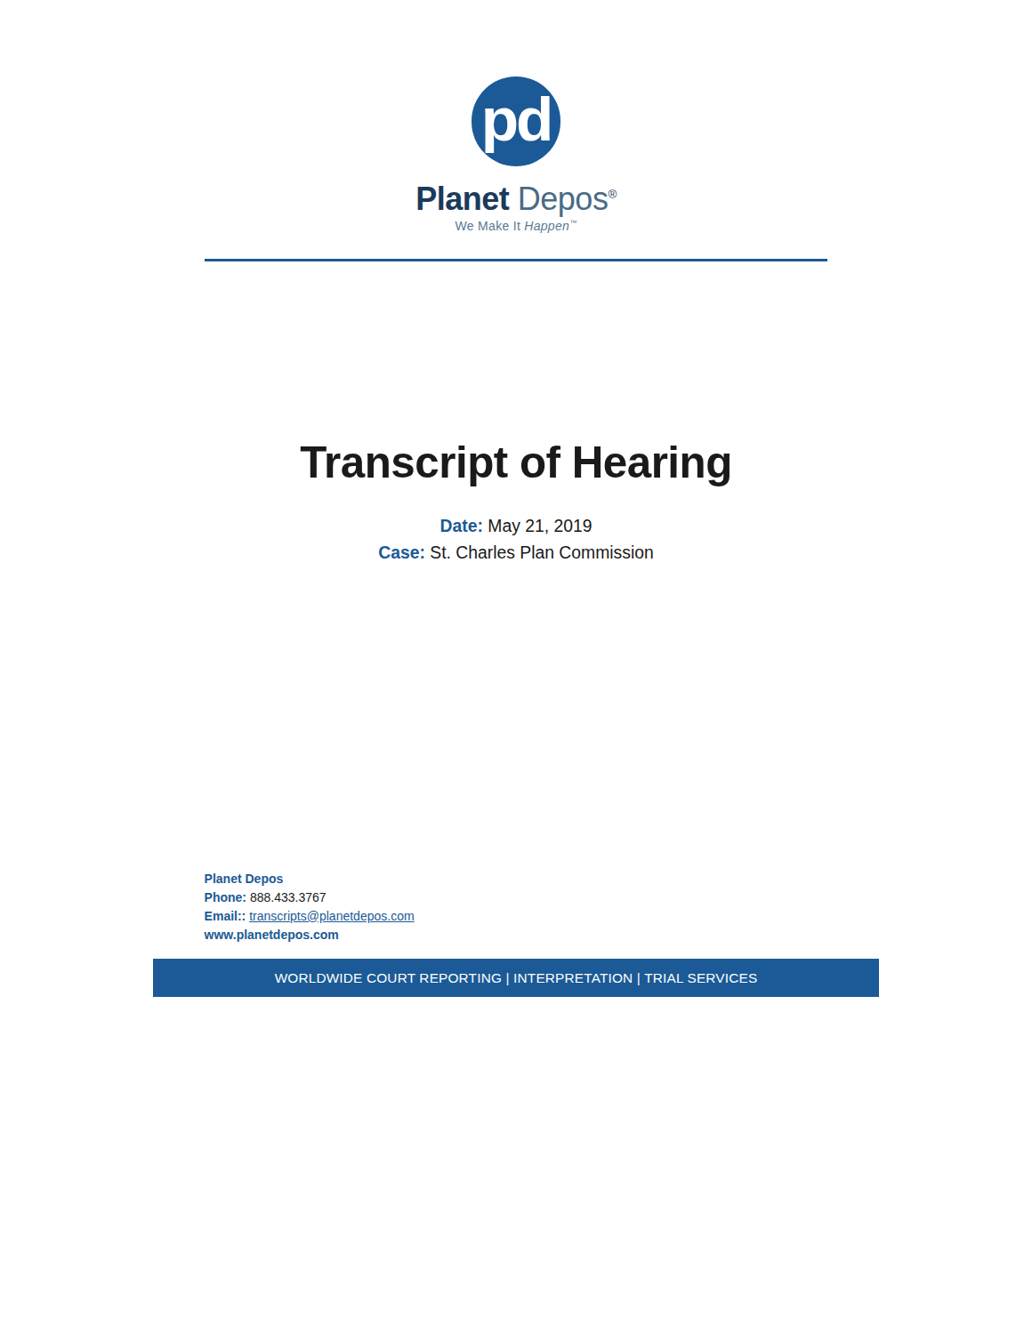pd
Planet Depos®
We Make It Happen™
Transcript of Hearing
Date: May 21, 2019
Case: St. Charles Plan Commission
Planet Depos
Phone: 888.433.3767
Email:: transcripts@planetdepos.com
www.planetdepos.com
WORLDWIDE COURT REPORTING | INTERPRETATION | TRIAL SERVICES